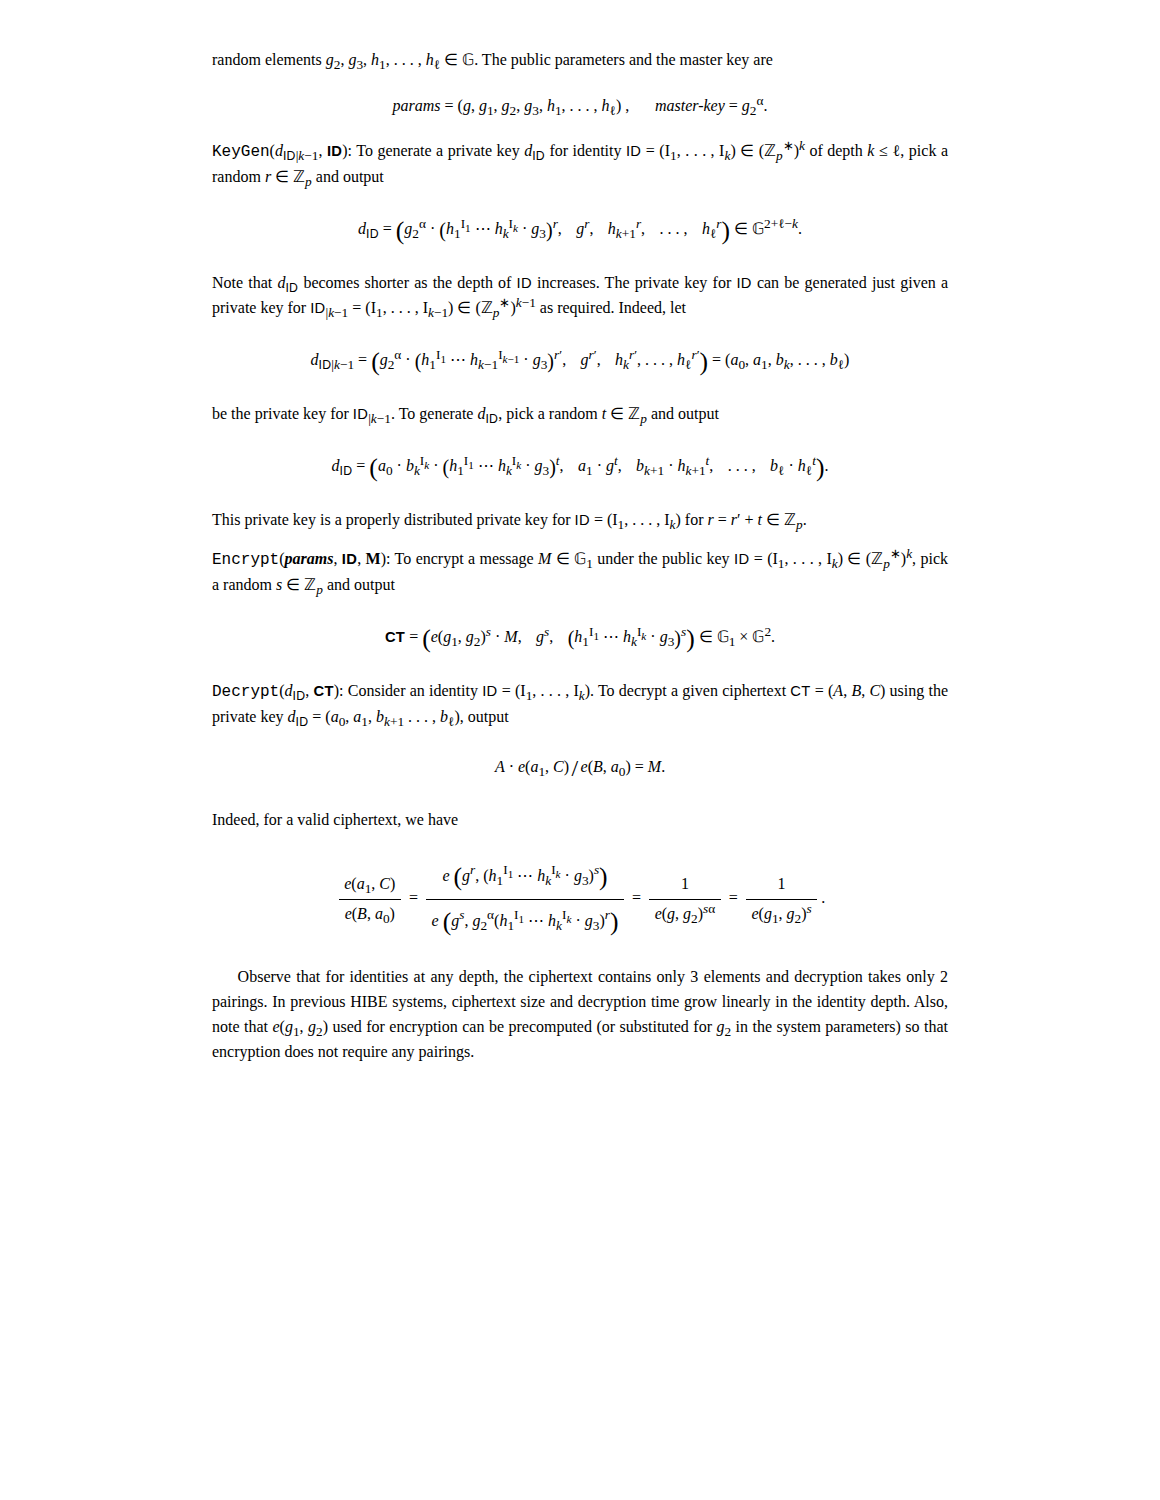random elements g2, g3, h1, . . . , hℓ ∈ 𝔾. The public parameters and the master key are
params = (g, g1, g2, g3, h1, . . . , hℓ) , master-key = g2α.
KeyGen(dID|k−1, ID): To generate a private key dID for identity ID = (I1, . . . , Ik) ∈ (ℤp∗)k of depth k ≤ ℓ, pick a random r ∈ ℤp and output
dID = (g2α · (h1I1 ⋯ hkIk · g3)r, gr, hk+1r, . . . , hℓr) ∈ 𝔾2+ℓ−k.
Note that dID becomes shorter as the depth of ID increases. The private key for ID can be generated just given a private key for ID|k−1 = (I1, . . . , Ik−1) ∈ (ℤp∗)k−1 as required. Indeed, let
dID|k−1 = (g2α · (h1I1 ⋯ hk−1Ik−1 · g3)r′, gr′, hkr′, . . . , hℓr′) = (a0, a1, bk, . . . , bℓ)
be the private key for ID|k−1. To generate dID, pick a random t ∈ ℤp and output
dID = (a0 · bkIk · (h1I1 ⋯ hkIk · g3)t, a1 · gt, bk+1 · hk+1t, . . . , bℓ · hℓt).
This private key is a properly distributed private key for ID = (I1, . . . , Ik) for r = r′ + t ∈ ℤp.
Encrypt(params, ID, M): To encrypt a message M ∈ 𝔾1 under the public key ID = (I1, . . . , Ik) ∈ (ℤp∗)k, pick a random s ∈ ℤp and output
CT = (e(g1, g2)s · M, gs, (h1I1 ⋯ hkIk · g3)s) ∈ 𝔾1 × 𝔾2.
Decrypt(dID, CT): Consider an identity ID = (I1, . . . , Ik). To decrypt a given ciphertext CT = (A, B, C) using the private key dID = (a0, a1, bk+1 . . . , bℓ), output
A · e(a1, C)/e(B, a0) = M.
Indeed, for a valid ciphertext, we have
e(a1, C) e(B, a0) = e (gr, (h1I1 ⋯ hkIk · g3)s) e (gs, g2α(h1I1 ⋯ hkIk · g3)r) = 1 e(g, g2)sα = 1 e(g1, g2)s .
Observe that for identities at any depth, the ciphertext contains only 3 elements and decryption takes only 2 pairings. In previous HIBE systems, ciphertext size and decryption time grow linearly in the identity depth. Also, note that e(g1, g2) used for encryption can be precomputed (or substituted for g2 in the system parameters) so that encryption does not require any pairings.